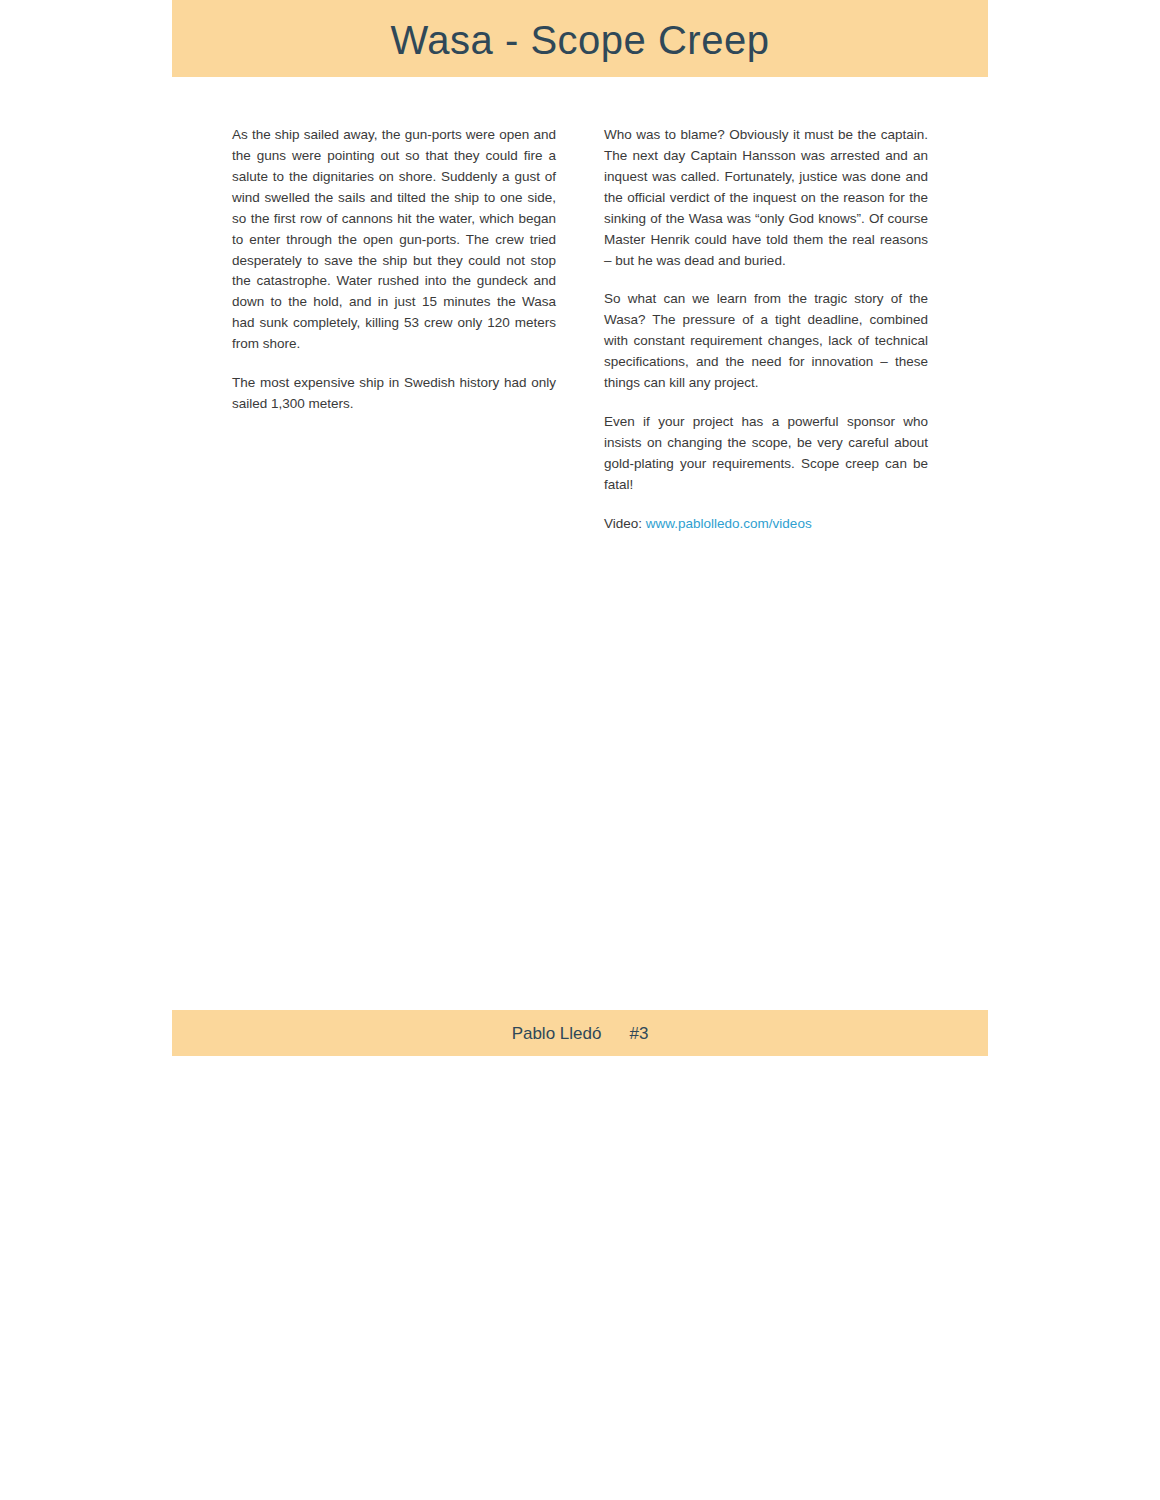Wasa - Scope Creep
As the ship sailed away, the gun-ports were open and the guns were pointing out so that they could fire a salute to the dignitaries on shore. Suddenly a gust of wind swelled the sails and tilted the ship to one side, so the first row of cannons hit the water, which began to enter through the open gun-ports. The crew tried desperately to save the ship but they could not stop the catastrophe. Water rushed into the gundeck and down to the hold, and in just 15 minutes the Wasa had sunk completely, killing 53 crew only 120 meters from shore.
The most expensive ship in Swedish history had only sailed 1,300 meters.
Who was to blame? Obviously it must be the captain. The next day Captain Hansson was arrested and an inquest was called. Fortunately, justice was done and the official verdict of the inquest on the reason for the sinking of the Wasa was “only God knows”. Of course Master Henrik could have told them the real reasons – but he was dead and buried.
So what can we learn from the tragic story of the Wasa? The pressure of a tight deadline, combined with constant requirement changes, lack of technical specifications, and the need for innovation – these things can kill any project.
Even if your project has a powerful sponsor who insists on changing the scope, be very careful about gold-plating your requirements. Scope creep can be fatal!
Video: www.pablolledo.com/videos
Pablo Lledó#3